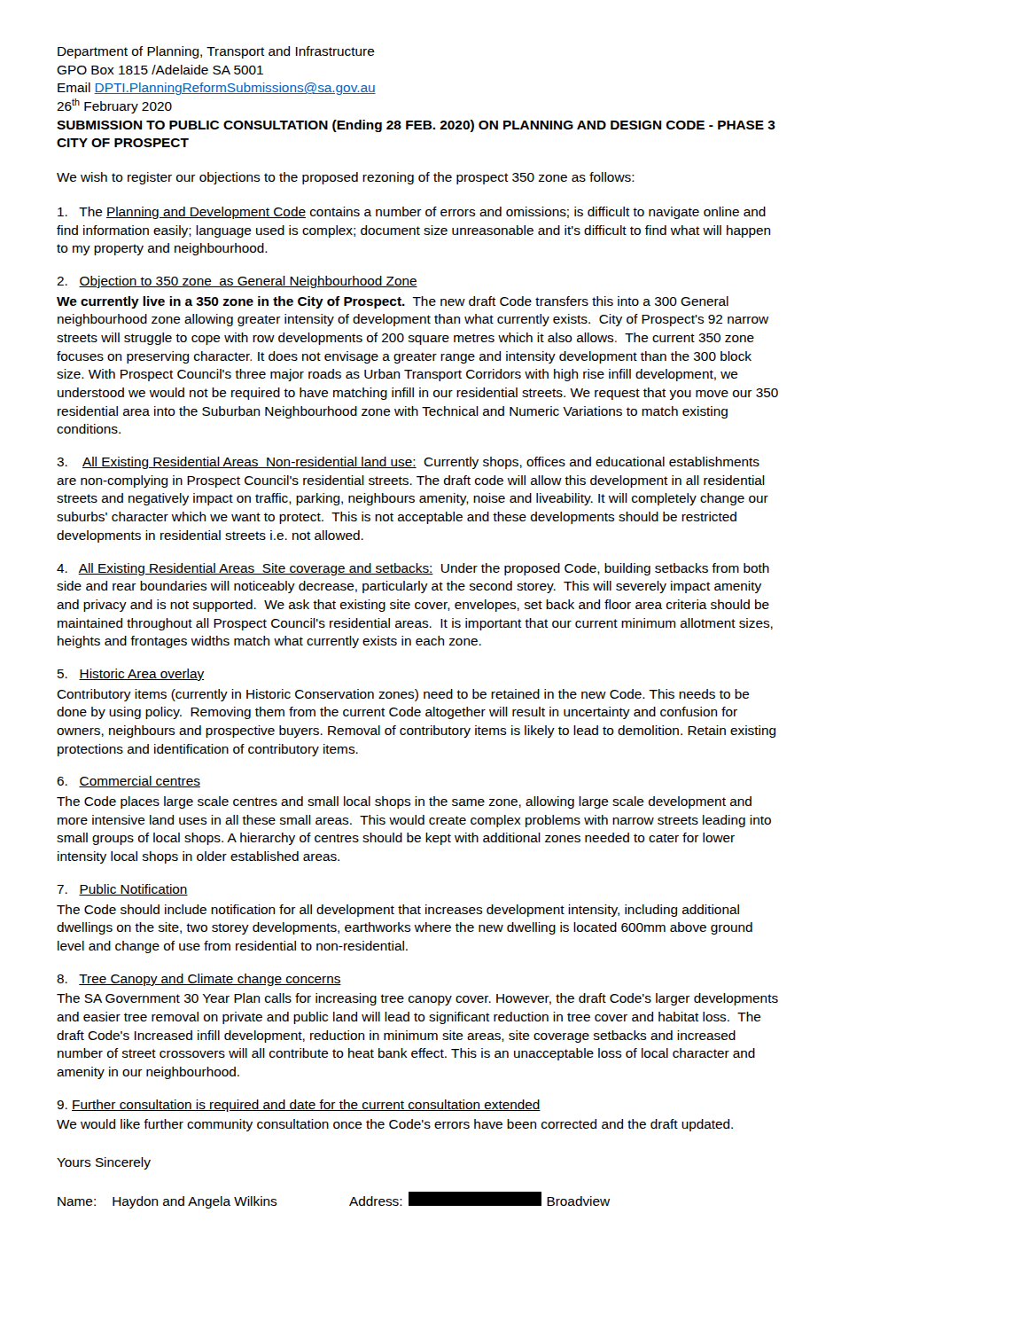Department of Planning, Transport and Infrastructure
GPO Box 1815 /Adelaide SA 5001
Email DPTI.PlanningReformSubmissions@sa.gov.au
26th February 2020
SUBMISSION TO PUBLIC CONSULTATION (Ending 28 FEB. 2020) ON PLANNING AND DESIGN CODE - PHASE 3 CITY OF PROSPECT
We wish to register our objections to the proposed rezoning of the prospect 350 zone as follows:
1. The Planning and Development Code contains a number of errors and omissions; is difficult to navigate online and find information easily; language used is complex; document size unreasonable and it's difficult to find what will happen to my property and neighbourhood.
2. Objection to 350 zone as General Neighbourhood Zone
We currently live in a 350 zone in the City of Prospect. The new draft Code transfers this into a 300 General neighbourhood zone allowing greater intensity of development than what currently exists. City of Prospect's 92 narrow streets will struggle to cope with row developments of 200 square metres which it also allows. The current 350 zone focuses on preserving character. It does not envisage a greater range and intensity development than the 300 block size. With Prospect Council's three major roads as Urban Transport Corridors with high rise infill development, we understood we would not be required to have matching infill in our residential streets. We request that you move our 350 residential area into the Suburban Neighbourhood zone with Technical and Numeric Variations to match existing conditions.
3. All Existing Residential Areas Non-residential land use: Currently shops, offices and educational establishments are non-complying in Prospect Council's residential streets. The draft code will allow this development in all residential streets and negatively impact on traffic, parking, neighbours amenity, noise and liveability. It will completely change our suburbs' character which we want to protect. This is not acceptable and these developments should be restricted developments in residential streets i.e. not allowed.
4. All Existing Residential Areas Site coverage and setbacks: Under the proposed Code, building setbacks from both side and rear boundaries will noticeably decrease, particularly at the second storey. This will severely impact amenity and privacy and is not supported. We ask that existing site cover, envelopes, set back and floor area criteria should be maintained throughout all Prospect Council's residential areas. It is important that our current minimum allotment sizes, heights and frontages widths match what currently exists in each zone.
5. Historic Area overlay
Contributory items (currently in Historic Conservation zones) need to be retained in the new Code. This needs to be done by using policy. Removing them from the current Code altogether will result in uncertainty and confusion for owners, neighbours and prospective buyers. Removal of contributory items is likely to lead to demolition. Retain existing protections and identification of contributory items.
6. Commercial centres
The Code places large scale centres and small local shops in the same zone, allowing large scale development and more intensive land uses in all these small areas. This would create complex problems with narrow streets leading into small groups of local shops. A hierarchy of centres should be kept with additional zones needed to cater for lower intensity local shops in older established areas.
7. Public Notification
The Code should include notification for all development that increases development intensity, including additional dwellings on the site, two storey developments, earthworks where the new dwelling is located 600mm above ground level and change of use from residential to non-residential.
8. Tree Canopy and Climate change concerns
The SA Government 30 Year Plan calls for increasing tree canopy cover. However, the draft Code's larger developments and easier tree removal on private and public land will lead to significant reduction in tree cover and habitat loss. The draft Code's Increased infill development, reduction in minimum site areas, site coverage setbacks and increased number of street crossovers will all contribute to heat bank effect. This is an unacceptable loss of local character and amenity in our neighbourhood.
9. Further consultation is required and date for the current consultation extended
We would like further community consultation once the Code's errors have been corrected and the draft updated.
Yours Sincerely
Name: Haydon and Angela Wilkins Address: Broadview